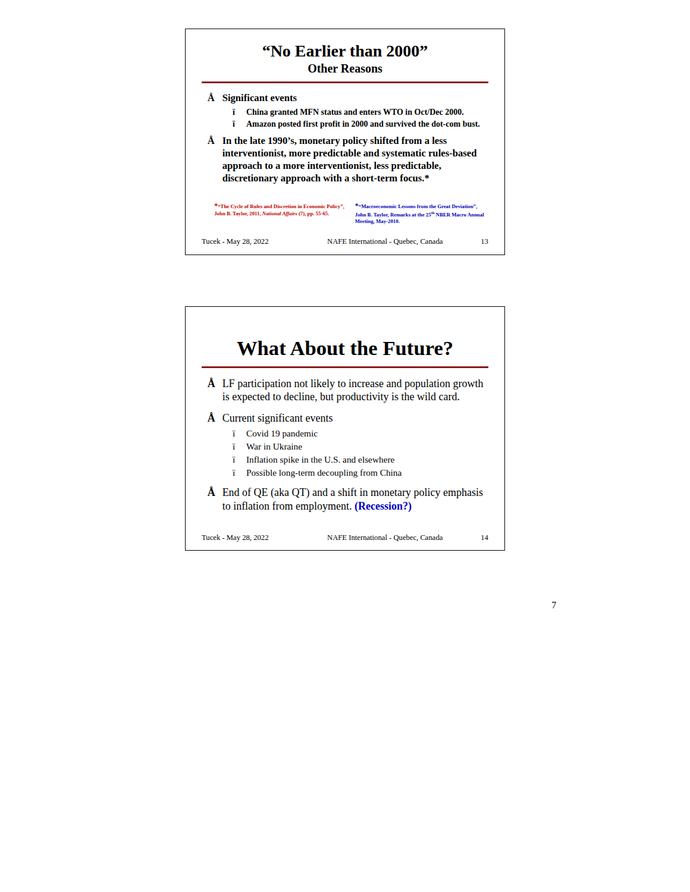“No Earlier than 2000”
Other Reasons
Significant events
China granted MFN status and enters WTO in Oct/Dec 2000.
Amazon posted first profit in 2000 and survived the dot-com bust.
In the late 1990’s, monetary policy shifted from a less interventionist, more predictable and systematic rules-based approach to a more interventionist, less predictable, discretionary approach with a short-term focus.*
*“The Cycle of Rules and Discretion in Economic Policy”, John B. Taylor, 2011, National Affairs (7), pp. 55-65.
*“Macroeconomic Lessons from the Great Deviation”, John B. Taylor, Remarks at the 25th NBER Macro Annual Meeting, May-2010.
Tucek - May 28, 2022
NAFE International - Quebec, Canada
13
What About the Future?
LF participation not likely to increase and population growth is expected to decline, but productivity is the wild card.
Current significant events
Covid 19 pandemic
War in Ukraine
Inflation spike in the U.S. and elsewhere
Possible long-term decoupling from China
End of QE (aka QT) and a shift in monetary policy emphasis to inflation from employment. (Recession?)
Tucek - May 28, 2022
NAFE International - Quebec, Canada
14
7